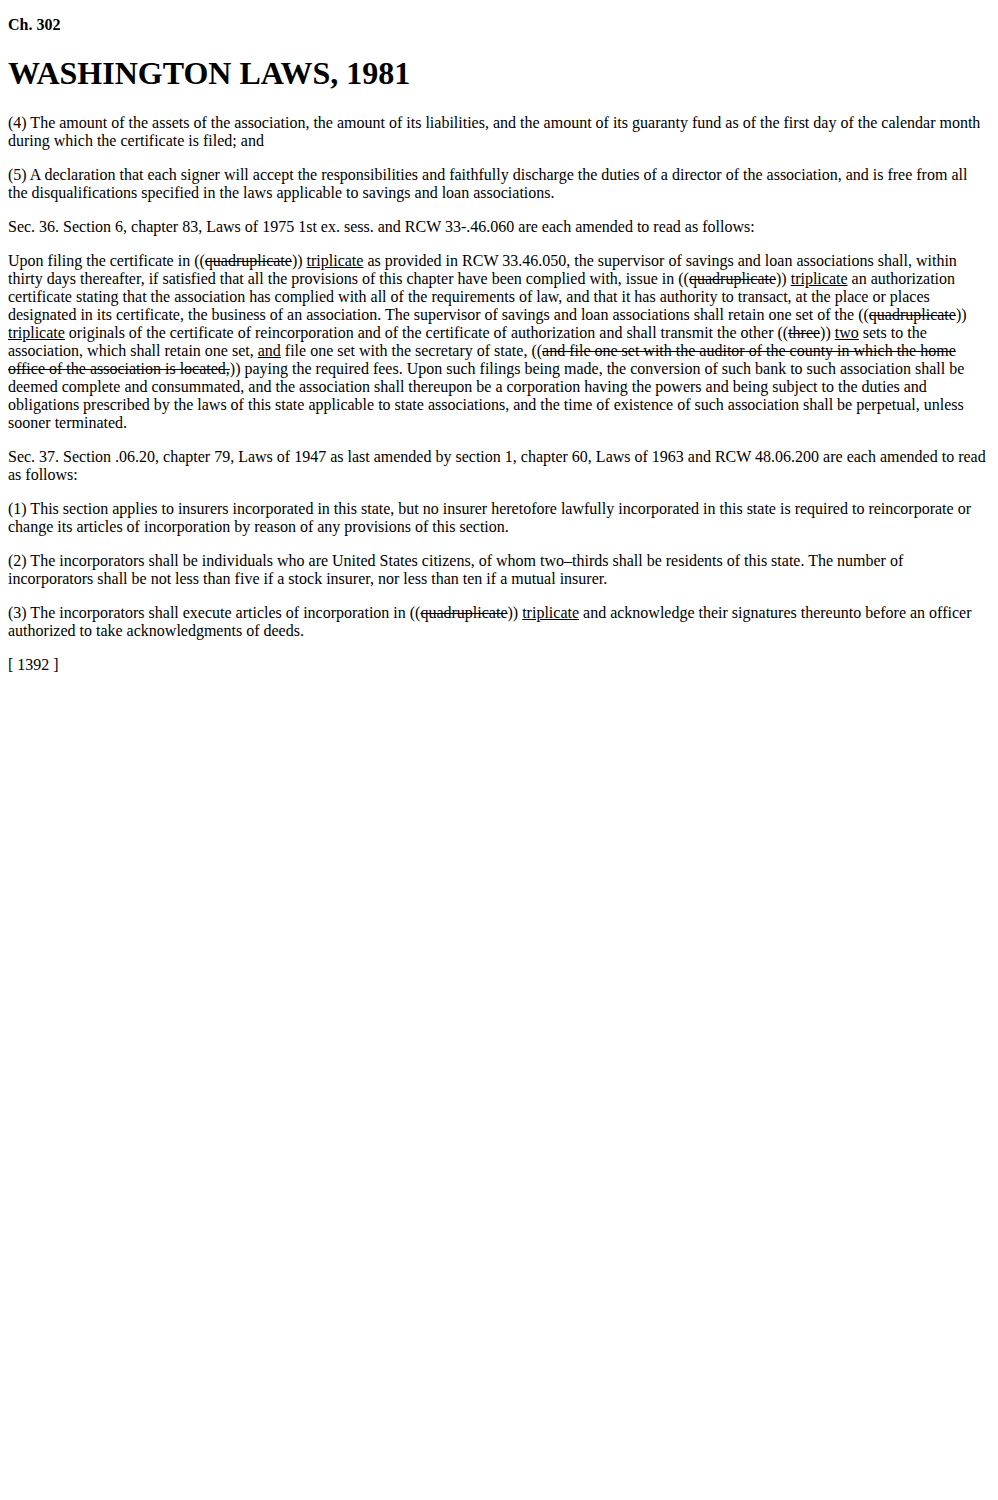Ch. 302
WASHINGTON LAWS, 1981
(4) The amount of the assets of the association, the amount of its liabilities, and the amount of its guaranty fund as of the first day of the calendar month during which the certificate is filed; and
(5) A declaration that each signer will accept the responsibilities and faithfully discharge the duties of a director of the association, and is free from all the disqualifications specified in the laws applicable to savings and loan associations.
Sec. 36. Section 6, chapter 83, Laws of 1975 1st ex. sess. and RCW 33-.46.060 are each amended to read as follows:
Upon filing the certificate in ((quadruplicate)) triplicate as provided in RCW 33.46.050, the supervisor of savings and loan associations shall, within thirty days thereafter, if satisfied that all the provisions of this chapter have been complied with, issue in ((quadruplicate)) triplicate an authorization certificate stating that the association has complied with all of the requirements of law, and that it has authority to transact, at the place or places designated in its certificate, the business of an association. The supervisor of savings and loan associations shall retain one set of the ((quadruplicate)) triplicate originals of the certificate of reincorporation and of the certificate of authorization and shall transmit the other ((three)) two sets to the association, which shall retain one set, and file one set with the secretary of state, ((and file one set with the auditor of the county in which the home office of the association is located,)) paying the required fees. Upon such filings being made, the conversion of such bank to such association shall be deemed complete and consummated, and the association shall thereupon be a corporation having the powers and being subject to the duties and obligations prescribed by the laws of this state applicable to state associations, and the time of existence of such association shall be perpetual, unless sooner terminated.
Sec. 37. Section .06.20, chapter 79, Laws of 1947 as last amended by section 1, chapter 60, Laws of 1963 and RCW 48.06.200 are each amended to read as follows:
(1) This section applies to insurers incorporated in this state, but no insurer heretofore lawfully incorporated in this state is required to reincorporate or change its articles of incorporation by reason of any provisions of this section.
(2) The incorporators shall be individuals who are United States citizens, of whom two–thirds shall be residents of this state. The number of incorporators shall be not less than five if a stock insurer, nor less than ten if a mutual insurer.
(3) The incorporators shall execute articles of incorporation in ((quadruplicate)) triplicate and acknowledge their signatures thereunto before an officer authorized to take acknowledgments of deeds.
[ 1392 ]